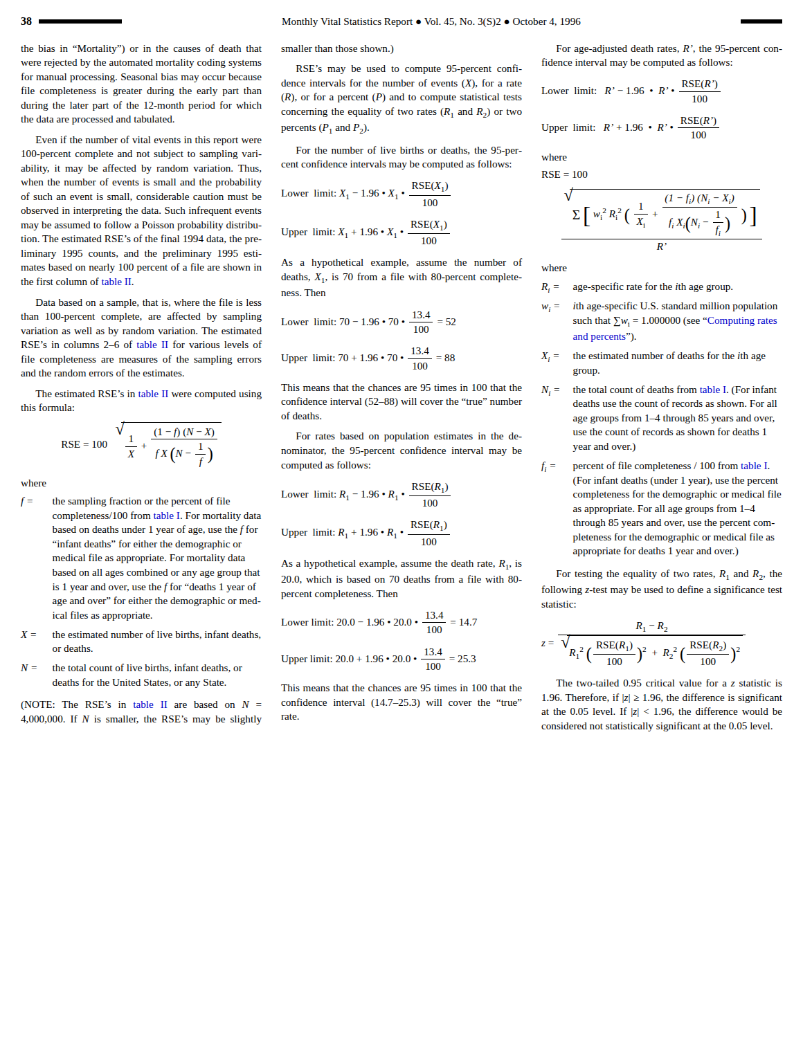38 Monthly Vital Statistics Report ● Vol. 45, No. 3(S)2 ● October 4, 1996
the bias in “Mortality”) or in the causes of death that were rejected by the automated mortality coding systems for manual processing. Seasonal bias may occur because file completeness is greater during the early part than during the later part of the 12-month period for which the data are processed and tabulated.
Even if the number of vital events in this report were 100-percent complete and not subject to sampling variability, it may be affected by random variation. Thus, when the number of events is small and the probability of such an event is small, considerable caution must be observed in interpreting the data. Such infrequent events may be assumed to follow a Poisson probability distribution. The estimated RSE’s of the final 1994 data, the preliminary 1995 counts, and the preliminary 1995 estimates based on nearly 100 percent of a file are shown in the first column of table II.
Data based on a sample, that is, where the file is less than 100-percent complete, are affected by sampling variation as well as by random variation. The estimated RSE’s in columns 2–6 of table II for various levels of file completeness are measures of the sampling errors and the random errors of the estimates.
The estimated RSE’s in table II were computed using this formula:
RSE = 100 1 X + (1 − f) (N − X) f X (N − 1 f)
where
f =
the sampling fraction or the percent of file completeness/100 from table I. For mortality data based on deaths under 1 year of age, use the f for “infant deaths” for either the demographic or medical file as appropriate. For mortality data based on all ages combined or any age group that is 1 year and over, use the f for “deaths 1 year of age and over” for either the demographic or medical files as appropriate.
X =
the estimated number of live births, infant deaths, or deaths.
N =
the total count of live births, infant deaths, or deaths for the United States, or any State.
(NOTE: The RSE’s in table II are based on N = 4,000,000. If N is smaller, the RSE’s may be slightly smaller than those shown.)
RSE’s may be used to compute 95-percent confidence intervals for the number of events (X), for a rate (R), or for a percent (P) and to compute statistical tests concerning the equality of two rates (R 1 and R 2) or two percents (P 1 and P 2).
For the number of live births or deaths, the 95-percent confidence intervals may be computed as follows:
Lower limit: X 1 − 1.96 • X 1 • RSE(X 1) 100
Upper limit: X 1 + 1.96 • X 1 • RSE(X 1) 100
As a hypothetical example, assume the number of deaths, X 1, is 70 from a file with 80-percent completeness. Then
Lower limit: 70 − 1.96 • 70 • 13.4100 = 52
Upper limit: 70 + 1.96 • 70 • 13.4100 = 88
This means that the chances are 95 times in 100 that the confidence interval (52–88) will cover the “true” number of deaths.
For rates based on population estimates in the denominator, the 95-percent confidence interval may be computed as follows:
Lower limit: R 1 − 1.96 • R 1 • RSE(R 1) 100
Upper limit: R 1 + 1.96 • R 1 • RSE(R 1) 100
As a hypothetical example, assume the death rate, R 1, is 20.0, which is based on 70 deaths from a file with 80-percent completeness. Then
Lower limit: 20.0 − 1.96 • 20.0 • 13.4100 = 14.7
Upper limit: 20.0 + 1.96 • 20.0 • 13.4100 = 25.3
This means that the chances are 95 times in 100 that the confidence interval (14.7–25.3) will cover the “true” rate.
For age-adjusted death rates, R’, the 95-percent confidence interval may be computed as follows:
Lower limit: R’ − 1.96 • R’ • RSE(R’) 100
Upper limit: R’ + 1.96 • R’ • RSE(R’) 100
where
RSE = 100
Σ [ wi 2 Ri 2 ( 1 Xi + (1 − fi) (Ni − Xi) fi Xi(Ni − 1 fi) ) ] R’
where
Ri =
age-specific rate for the ith age group.
wi =
ith age-specific U.S. standard million population such that ∑wi = 1.000000 (see “Computing rates and percents”).
Xi =
the estimated number of deaths for the ith age group.
Ni =
the total count of deaths from table I. (For infant deaths use the count of records as shown. For all age groups from 1–4 through 85 years and over, use the count of records as shown for deaths 1 year and over.)
fi =
percent of file completeness / 100 from table I. (For infant deaths (under 1 year), use the percent completeness for the demographic or medical file as appropriate. For all age groups from 1–4 through 85 years and over, use the percent completeness for the demographic or medical file as appropriate for deaths 1 year and over.)
For testing the equality of two rates, R 1 and R 2, the following z-test may be used to define a significance test statistic:
z = R 1 − R 2 R 12 (RSE(R 1) 100) 2 + R 22 (RSE(R 2) 100) 2
The two-tailed 0.95 critical value for a z statistic is 1.96. Therefore, if |z| ≥ 1.96, the difference is significant at the 0.05 level. If |z| < 1.96, the difference would be considered not statistically significant at the 0.05 level.